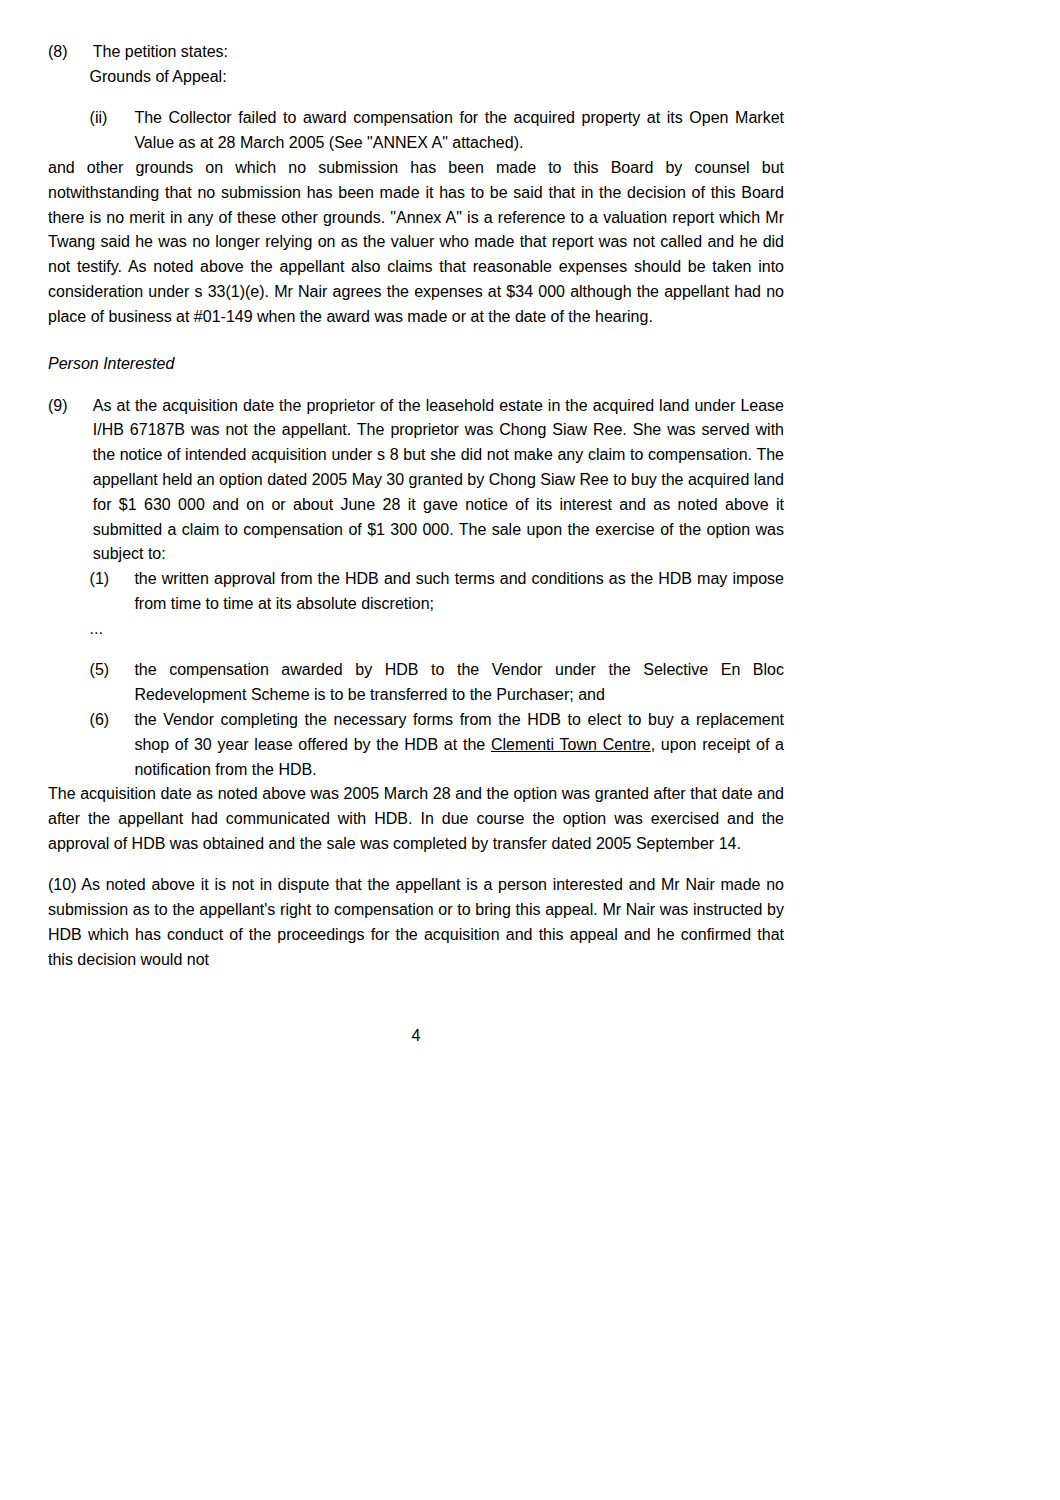(8)
The petition states:
Grounds of Appeal:
(ii)
The Collector failed to award compensation for the acquired property at its Open Market Value as at 28 March 2005 (See "ANNEX A" attached).
and other grounds on which no submission has been made to this Board by counsel but notwithstanding that no submission has been made it has to be said that in the decision of this Board there is no merit in any of these other grounds. "Annex A" is a reference to a valuation report which Mr Twang said he was no longer relying on as the valuer who made that report was not called and he did not testify. As noted above the appellant also claims that reasonable expenses should be taken into consideration under s 33(1)(e). Mr Nair agrees the expenses at $34 000 although the appellant had no place of business at #01-149 when the award was made or at the date of the hearing.
Person Interested
(9)
As at the acquisition date the proprietor of the leasehold estate in the acquired land under Lease I/HB 67187B was not the appellant. The proprietor was Chong Siaw Ree. She was served with the notice of intended acquisition under s 8 but she did not make any claim to compensation. The appellant held an option dated 2005 May 30 granted by Chong Siaw Ree to buy the acquired land for $1 630 000 and on or about June 28 it gave notice of its interest and as noted above it submitted a claim to compensation of $1 300 000. The sale upon the exercise of the option was subject to:
(1)
the written approval from the HDB and such terms and conditions as the HDB may impose from time to time at its absolute discretion;
...
(5)
the compensation awarded by HDB to the Vendor under the Selective En Bloc Redevelopment Scheme is to be transferred to the Purchaser; and
(6)
the Vendor completing the necessary forms from the HDB to elect to buy a replacement shop of 30 year lease offered by the HDB at the Clementi Town Centre, upon receipt of a notification from the HDB.
The acquisition date as noted above was 2005 March 28 and the option was granted after that date and after the appellant had communicated with HDB. In due course the option was exercised and the approval of HDB was obtained and the sale was completed by transfer dated 2005 September 14.
(10) As noted above it is not in dispute that the appellant is a person interested and Mr Nair made no submission as to the appellant's right to compensation or to bring this appeal. Mr Nair was instructed by HDB which has conduct of the proceedings for the acquisition and this appeal and he confirmed that this decision would not
4